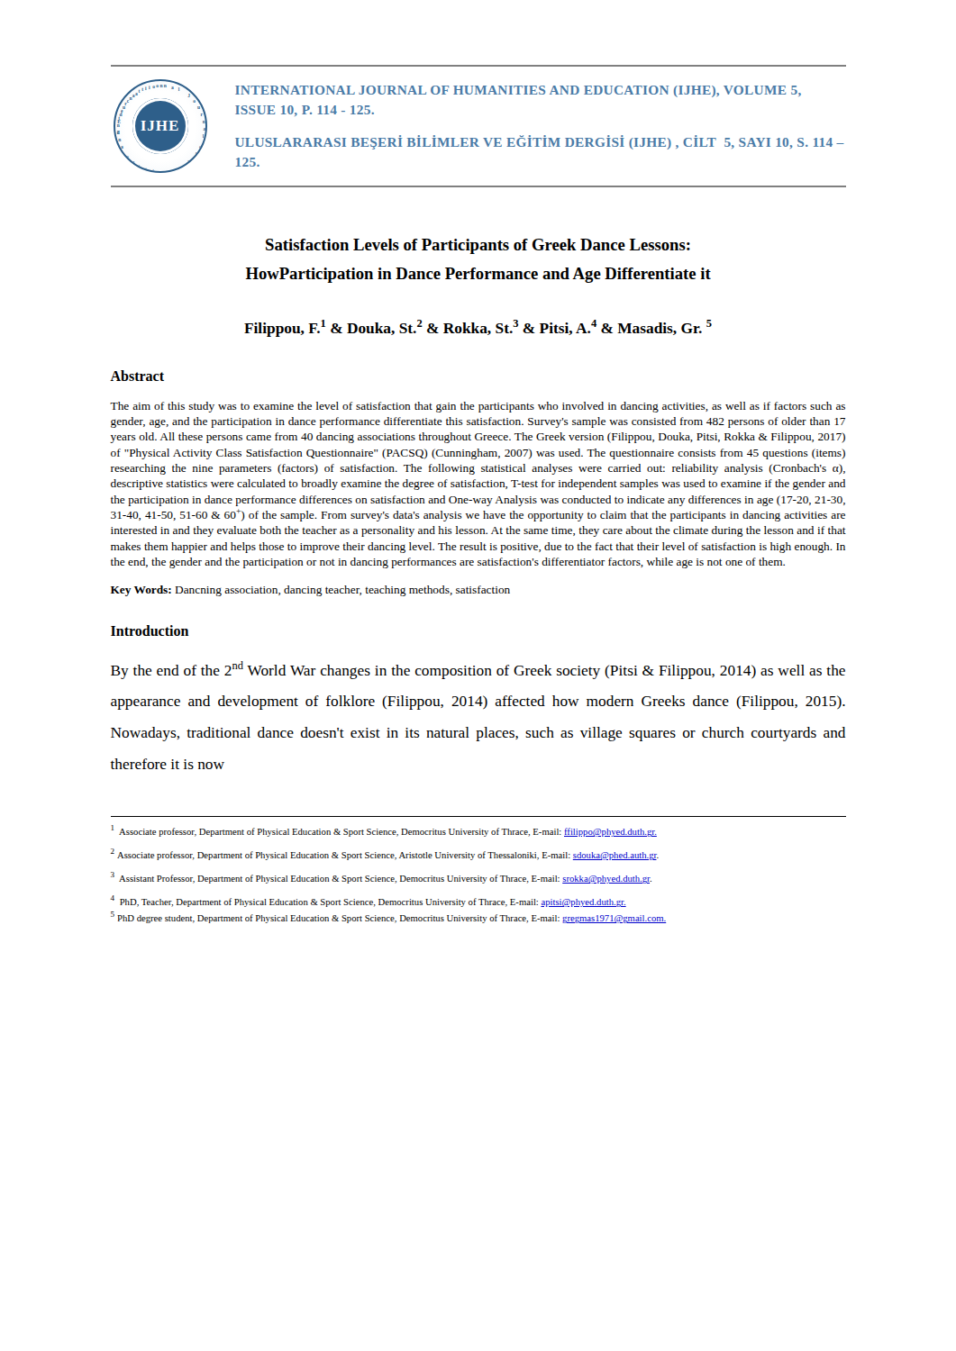I n t e r n a t i o n a l J o u r n a l o f H u m a n i t i e s a n d E d u c a t i o n
IJHE
INTERNATIONAL JOURNAL OF HUMANITIES AND EDUCATION (IJHE), VOLUME 5, ISSUE 10, P. 114 - 125.
ULUSLARARASI BEŞERİ BİLİMLER VE EĞİTİM DERGİSİ (IJHE) , CİLT 5, SAYI 10, S. 114 – 125.
Satisfaction Levels of Participants of Greek Dance Lessons:
HowParticipation in Dance Performance and Age Differentiate it
Filippou, F.1 & Douka, St.2 & Rokka, St.3 & Pitsi, A.4 & Masadis, Gr. 5
Abstract
The aim of this study was to examine the level of satisfaction that gain the participants who involved in dancing activities, as well as if factors such as gender, age, and the participation in dance performance differentiate this satisfaction. Survey's sample was consisted from 482 persons of older than 17 years old. All these persons came from 40 dancing associations throughout Greece. The Greek version (Filippou, Douka, Pitsi, Rokka & Filippou, 2017) of "Physical Activity Class Satisfaction Questionnaire" (PACSQ) (Cunningham, 2007) was used. The questionnaire consists from 45 questions (items) researching the nine parameters (factors) of satisfaction. The following statistical analyses were carried out: reliability analysis (Cronbach's α), descriptive statistics were calculated to broadly examine the degree of satisfaction, T-test for independent samples was used to examine if the gender and the participation in dance performance differences on satisfaction and One-way Analysis was conducted to indicate any differences in age (17-20, 21-30, 31-40, 41-50, 51-60 & 60+) of the sample. From survey's data's analysis we have the opportunity to claim that the participants in dancing activities are interested in and they evaluate both the teacher as a personality and his lesson. At the same time, they care about the climate during the lesson and if that makes them happier and helps those to improve their dancing level. The result is positive, due to the fact that their level of satisfaction is high enough. In the end, the gender and the participation or not in dancing performances are satisfaction's differentiator factors, while age is not one of them.
Key Words: Dancning association, dancing teacher, teaching methods, satisfaction
Introduction
By the end of the 2nd World War changes in the composition of Greek society (Pitsi & Filippou, 2014) as well as the appearance and development of folklore (Filippou, 2014) affected how modern Greeks dance (Filippou, 2015). Nowadays, traditional dance doesn't exist in its natural places, such as village squares or church courtyards and therefore it is now
1 Associate professor, Department of Physical Education & Sport Science, Democritus University of Thrace, E-mail: ffilippo@phyed.duth.gr.
2 Associate professor, Department of Physical Education & Sport Science, Aristotle University of Thessaloniki, E-mail: sdouka@phed.auth.gr.
3 Assistant Professor, Department of Physical Education & Sport Science, Democritus University of Thrace, E-mail: srokka@phyed.duth.gr.
4 PhD, Teacher, Department of Physical Education & Sport Science, Democritus University of Thrace, E-mail: apitsi@phyed.duth.gr.
5 PhD degree student, Department of Physical Education & Sport Science, Democritus University of Thrace, E-mail: gregmas1971@gmail.com.